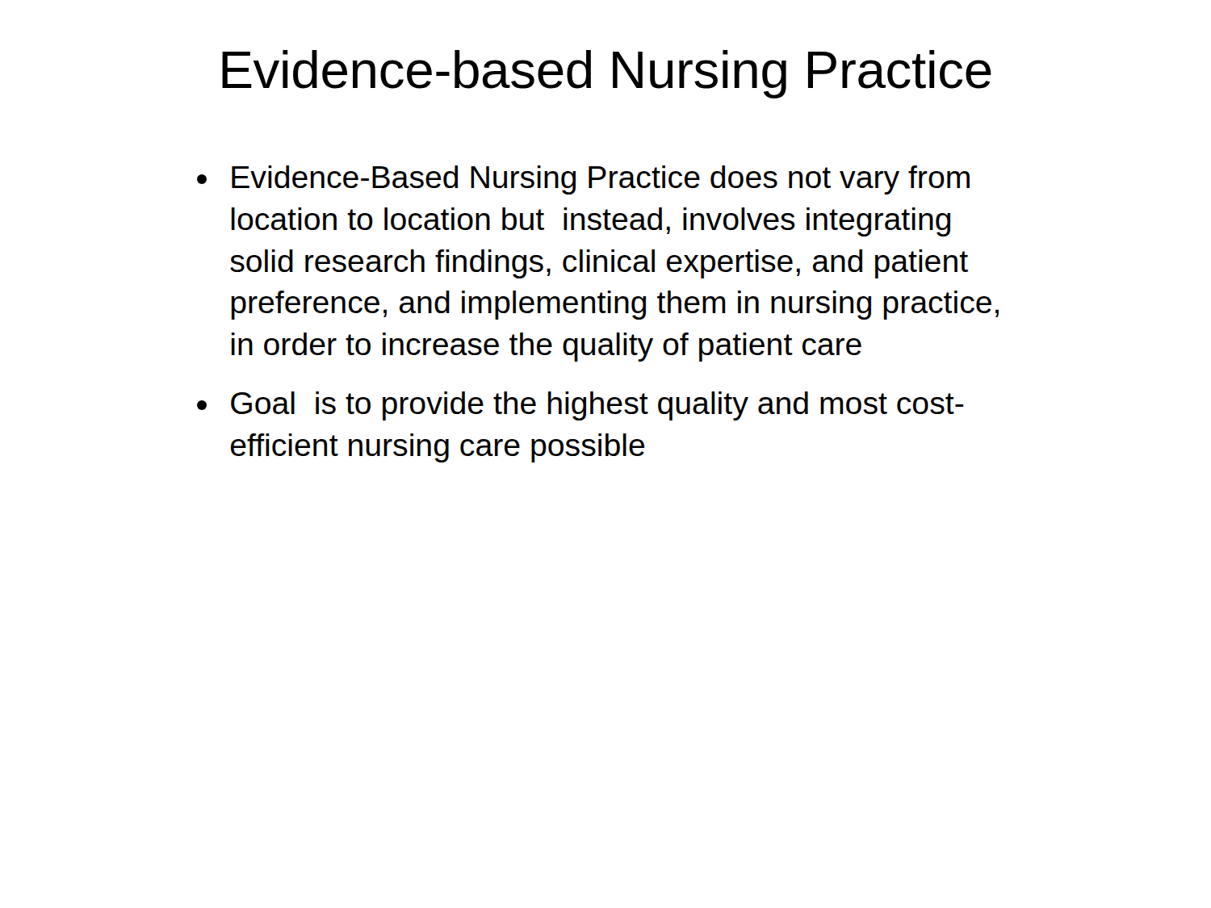Evidence-based Nursing Practice
Evidence-Based Nursing Practice does not vary from location to location but instead, involves integrating solid research findings, clinical expertise, and patient preference, and implementing them in nursing practice, in order to increase the quality of patient care
Goal is to provide the highest quality and most cost-efficient nursing care possible